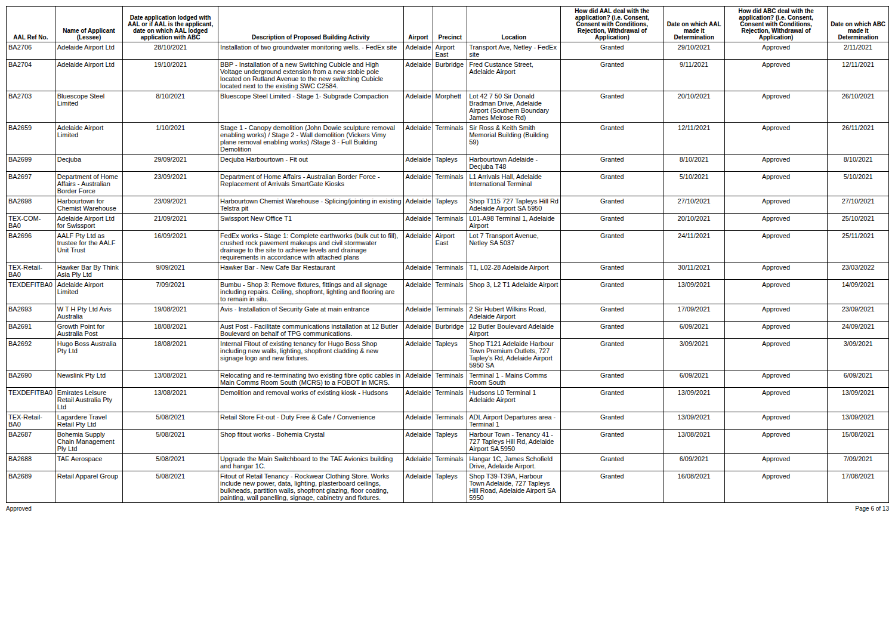| AAL Ref No. | Name of Applicant (Lessee) | Date application lodged with AAL or if AAL is the applicant, date on which AAL lodged application with ABC | Description of Proposed Building Activity | Airport | Precinct | Location | How did AAL deal with the application? (i.e. Consent, Consent with Conditions, Rejection, Withdrawal of Application) | Date on which AAL made it Determination | How did ABC deal with the application? (i.e. Consent, Consent with Conditions, Rejection, Withdrawal of Application) | Date on which ABC made it Determination |
| --- | --- | --- | --- | --- | --- | --- | --- | --- | --- | --- |
| BA2706 | Adelaide Airport Ltd | 28/10/2021 | Installation of two groundwater monitoring wells. - FedEx site | Adelaide | Airport East | Transport Ave, Netley - FedEx site | Granted | 29/10/2021 | Approved | 2/11/2021 |
| BA2704 | Adelaide Airport Ltd | 19/10/2021 | BBP - Installation of a new Switching Cubicle and High Voltage underground extension from a new stobie pole located on Rutland Avenue to the new switching Cubicle located next to the existing SWC C2584. | Adelaide | Burbridge | Fred Custance Street, Adelaide Airport | Granted | 9/11/2021 | Approved | 12/11/2021 |
| BA2703 | Bluescope Steel Limited | 8/10/2021 | Bluescope Steel Limited - Stage 1- Subgrade Compaction | Adelaide | Morphett | Lot 42 7 50 Sir Donald Bradman Drive, Adelaide Airport (Southern Boundary James Melrose Rd) | Granted | 20/10/2021 | Approved | 26/10/2021 |
| BA2659 | Adelaide Airport Limited | 1/10/2021 | Stage 1 - Canopy demolition (John Dowie sculpture removal enabling works) / Stage 2 - Wall demolition (Vickers Vimy plane removal enabling works) /Stage 3 - Full Building Demolition | Adelaide | Terminals | Sir Ross & Keith Smith Memorial Building (Building 59) | Granted | 12/11/2021 | Approved | 26/11/2021 |
| BA2699 | Decjuba | 29/09/2021 | Decjuba Harbourtown - Fit out | Adelaide | Tapleys | Harbourtown Adelaide - Decjuba T48 | Granted | 8/10/2021 | Approved | 8/10/2021 |
| BA2697 | Department of Home Affairs - Australian Border Force | 23/09/2021 | Department of Home Affairs - Australian Border Force - Replacement of Arrivals SmartGate Kiosks | Adelaide | Terminals | L1 Arrivals Hall, Adelaide International Terminal | Granted | 5/10/2021 | Approved | 5/10/2021 |
| BA2698 | Harbourtown for Chemist Warehouse | 23/09/2021 | Harbourtown Chemist Warehouse - Splicing/jointing in existing Telstra pit | Adelaide | Tapleys | Shop T115 727 Tapleys Hill Rd Adelaide Airport SA 5950 | Granted | 27/10/2021 | Approved | 27/10/2021 |
| TEX-COM-BA0 | Adelaide Airport Ltd for Swissport | 21/09/2021 | Swissport New Office T1 | Adelaide | Terminals | L01-A98 Terminal 1, Adelaide Airport | Granted | 20/10/2021 | Approved | 25/10/2021 |
| BA2696 | AALF Pty Ltd as trustee for the AALF Unit Trust | 16/09/2021 | FedEx works - Stage 1: Complete earthworks (bulk cut to fill), crushed rock pavement makeups and civil stormwater drainage to the site to achieve levels and drainage requirements in accordance with attached plans | Adelaide | Airport East | Lot 7 Transport Avenue, Netley SA 5037 | Granted | 24/11/2021 | Approved | 25/11/2021 |
| TEX-Retail-BA0 | Hawker Bar By Think Asia Ply Ltd | 9/09/2021 | Hawker Bar - New Cafe Bar Restaurant | Adelaide | Terminals | T1, L02-28 Adelaide Airport | Granted | 30/11/2021 | Approved | 23/03/2022 |
| TEXDEFITBA0 | Adelaide Airport Limited | 7/09/2021 | Bumbu - Shop 3: Remove fixtures, fittings and all signage including repairs. Ceiling, shopfront, lighting and flooring are to remain in situ. | Adelaide | Terminals | Shop 3, L2 T1 Adelaide Airport | Granted | 13/09/2021 | Approved | 14/09/2021 |
| BA2693 | W T H Pty Ltd Avis Australia | 19/08/2021 | Avis - Installation of Security Gate at main entrance | Adelaide | Terminals | 2 Sir Hubert Wilkins Road, Adelaide Airport | Granted | 17/09/2021 | Approved | 23/09/2021 |
| BA2691 | Growth Point for Australia Post | 18/08/2021 | Aust Post - Facilitate communications installation at 12 Butler Boulevard on behalf of TPG communications. | Adelaide | Burbridge | 12 Butler Boulevard Adelaide Airport | Granted | 6/09/2021 | Approved | 24/09/2021 |
| BA2692 | Hugo Boss Australia Pty Ltd | 18/08/2021 | Internal Fitout of existing tenancy for Hugo Boss Shop including new walls, lighting, shopfront cladding & new signage logo and new fixtures. | Adelaide | Tapleys | Shop T121 Adelaide Harbour Town Premium Outlets, 727 Tapley's Rd, Adelaide Airport 5950 SA | Granted | 3/09/2021 | Approved | 3/09/2021 |
| BA2690 | Newslink Pty Ltd | 13/08/2021 | Relocating and re-terminating two existing fibre optic cables in Main Comms Room South (MCRS) to a FOBOT in MCRS. | Adelaide | Terminals | Terminal 1 - Mains Comms Room South | Granted | 6/09/2021 | Approved | 6/09/2021 |
| TEXDEFITBA0 | Emirates Leisure Retail Australia Pty Ltd | 13/08/2021 | Demolition and removal works of existing kiosk - Hudsons | Adelaide | Terminals | Hudsons L0 Terminal 1 Adelaide Airport | Granted | 13/09/2021 | Approved | 13/09/2021 |
| TEX-Retail-BA0 | Lagardere Travel Retail Pty Ltd | 5/08/2021 | Retail Store Fit-out - Duty Free & Cafe / Convenience | Adelaide | Terminals | ADL Airport Departures area - Terminal 1 | Granted | 13/09/2021 | Approved | 13/09/2021 |
| BA2687 | Bohemia Supply Chain Management Ply Ltd | 5/08/2021 | Shop fitout works - Bohemia Crystal | Adelaide | Tapleys | Harbour Town - Tenancy 41 - 727 Tapleys Hill Rd, Adelaide Airport SA 5950 | Granted | 13/08/2021 | Approved | 15/08/2021 |
| BA2688 | TAE Aerospace | 5/08/2021 | Upgrade the Main Switchboard to the TAE Avionics building and hangar 1C. | Adelaide | Terminals | Hangar 1C, James Schofield Drive, Adelaide Airport. | Granted | 6/09/2021 | Approved | 7/09/2021 |
| BA2689 | Retail Apparel Group | 5/08/2021 | Fitout of Retail Tenancy - Rockwear Clothing Store. Works include new power, data, lighting, plasterboard ceilings, bulkheads, partition walls, shopfront glazing, floor coating, painting, wall panelling, signage, cabinetry and fixtures. | Adelaide | Tapleys | Shop T39-T39A, Harbour Town Adelaide, 727 Tapleys Hill Road, Adelaide Airport SA 5950 | Granted | 16/08/2021 | Approved | 17/08/2021 |
Approved Page 6 of 13